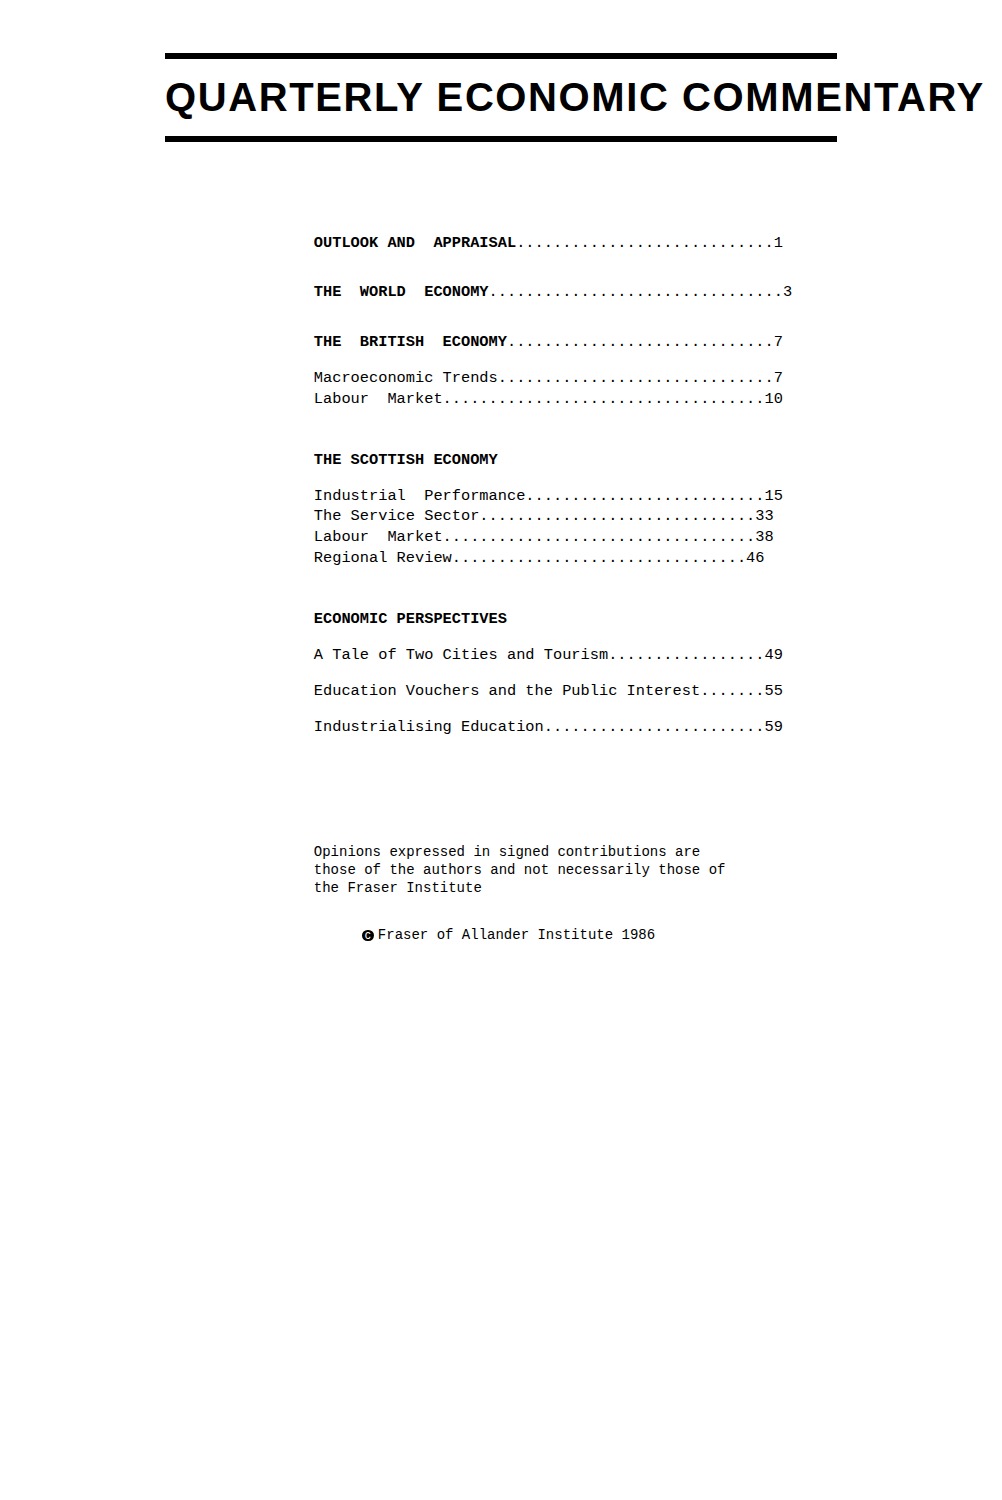QUARTERLY ECONOMIC COMMENTARY
OUTLOOK AND APPRAISAL............................1
THE WORLD ECONOMY................................3
THE BRITISH ECONOMY.............................7
Macroeconomic Trends..............................7
Labour Market...................................10
THE SCOTTISH ECONOMY
Industrial Performance..........................15
The Service Sector..............................33
Labour Market..................................38
Regional Review................................46
ECONOMIC PERSPECTIVES
A Tale of Two Cities and Tourism.................49
Education Vouchers and the Public Interest.......55
Industrialising Education........................59
Opinions expressed in signed contributions are those of the authors and not necessarily those of the Fraser Institute
c Fraser of Allander Institute 1986